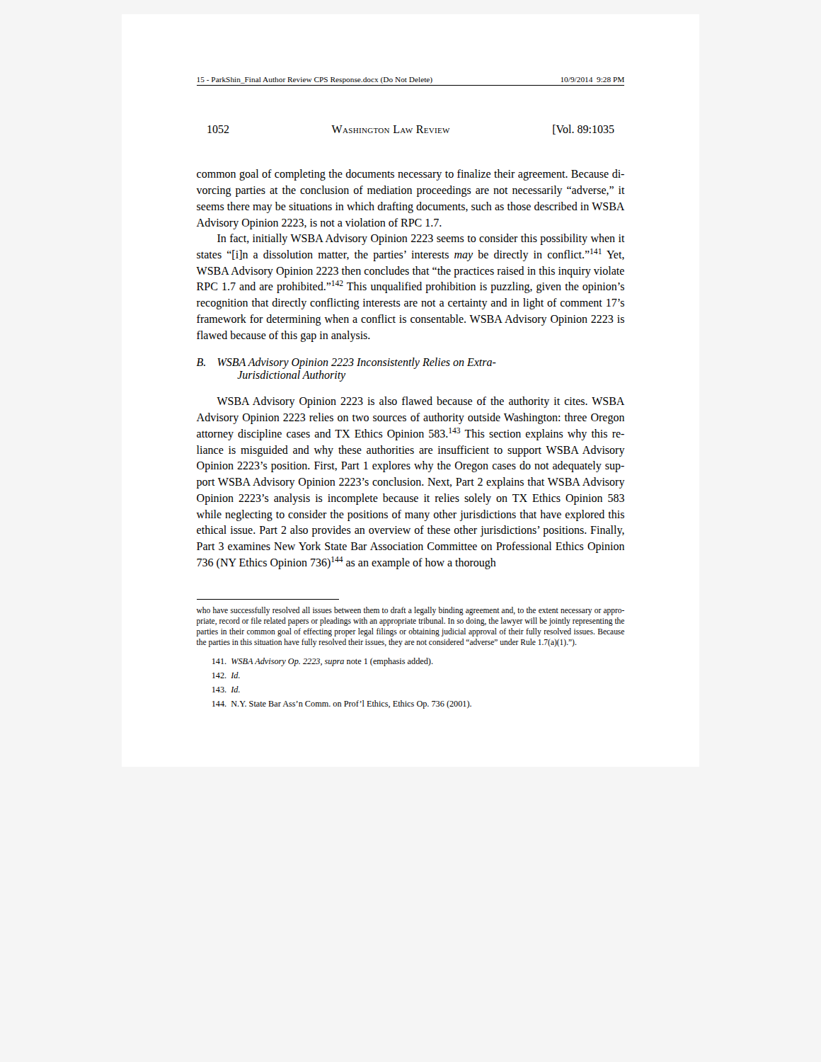15 - ParkShin_Final Author Review CPS Response.docx (Do Not Delete) 10/9/2014 9:28 PM
1052 Washington Law Review [Vol. 89:1035
common goal of completing the documents necessary to finalize their agreement. Because divorcing parties at the conclusion of mediation proceedings are not necessarily “adverse,” it seems there may be situations in which drafting documents, such as those described in WSBA Advisory Opinion 2223, is not a violation of RPC 1.7.
In fact, initially WSBA Advisory Opinion 2223 seems to consider this possibility when it states “[i]n a dissolution matter, the parties’ interests may be directly in conflict.”141 Yet, WSBA Advisory Opinion 2223 then concludes that “the practices raised in this inquiry violate RPC 1.7 and are prohibited.”142 This unqualified prohibition is puzzling, given the opinion’s recognition that directly conflicting interests are not a certainty and in light of comment 17’s framework for determining when a conflict is consentable. WSBA Advisory Opinion 2223 is flawed because of this gap in analysis.
B. WSBA Advisory Opinion 2223 Inconsistently Relies on Extra-Jurisdictional Authority
WSBA Advisory Opinion 2223 is also flawed because of the authority it cites. WSBA Advisory Opinion 2223 relies on two sources of authority outside Washington: three Oregon attorney discipline cases and TX Ethics Opinion 583.143 This section explains why this reliance is misguided and why these authorities are insufficient to support WSBA Advisory Opinion 2223’s position. First, Part 1 explores why the Oregon cases do not adequately support WSBA Advisory Opinion 2223’s conclusion. Next, Part 2 explains that WSBA Advisory Opinion 2223’s analysis is incomplete because it relies solely on TX Ethics Opinion 583 while neglecting to consider the positions of many other jurisdictions that have explored this ethical issue. Part 2 also provides an overview of these other jurisdictions’ positions. Finally, Part 3 examines New York State Bar Association Committee on Professional Ethics Opinion 736 (NY Ethics Opinion 736)144 as an example of how a thorough
who have successfully resolved all issues between them to draft a legally binding agreement and, to the extent necessary or appropriate, record or file related papers or pleadings with an appropriate tribunal. In so doing, the lawyer will be jointly representing the parties in their common goal of effecting proper legal filings or obtaining judicial approval of their fully resolved issues. Because the parties in this situation have fully resolved their issues, they are not considered “adverse” under Rule 1.7(a)(1).”).
141. WSBA Advisory Op. 2223, supra note 1 (emphasis added).
142. Id.
143. Id.
144. N.Y. State Bar Ass’n Comm. on Prof’l Ethics, Ethics Op. 736 (2001).